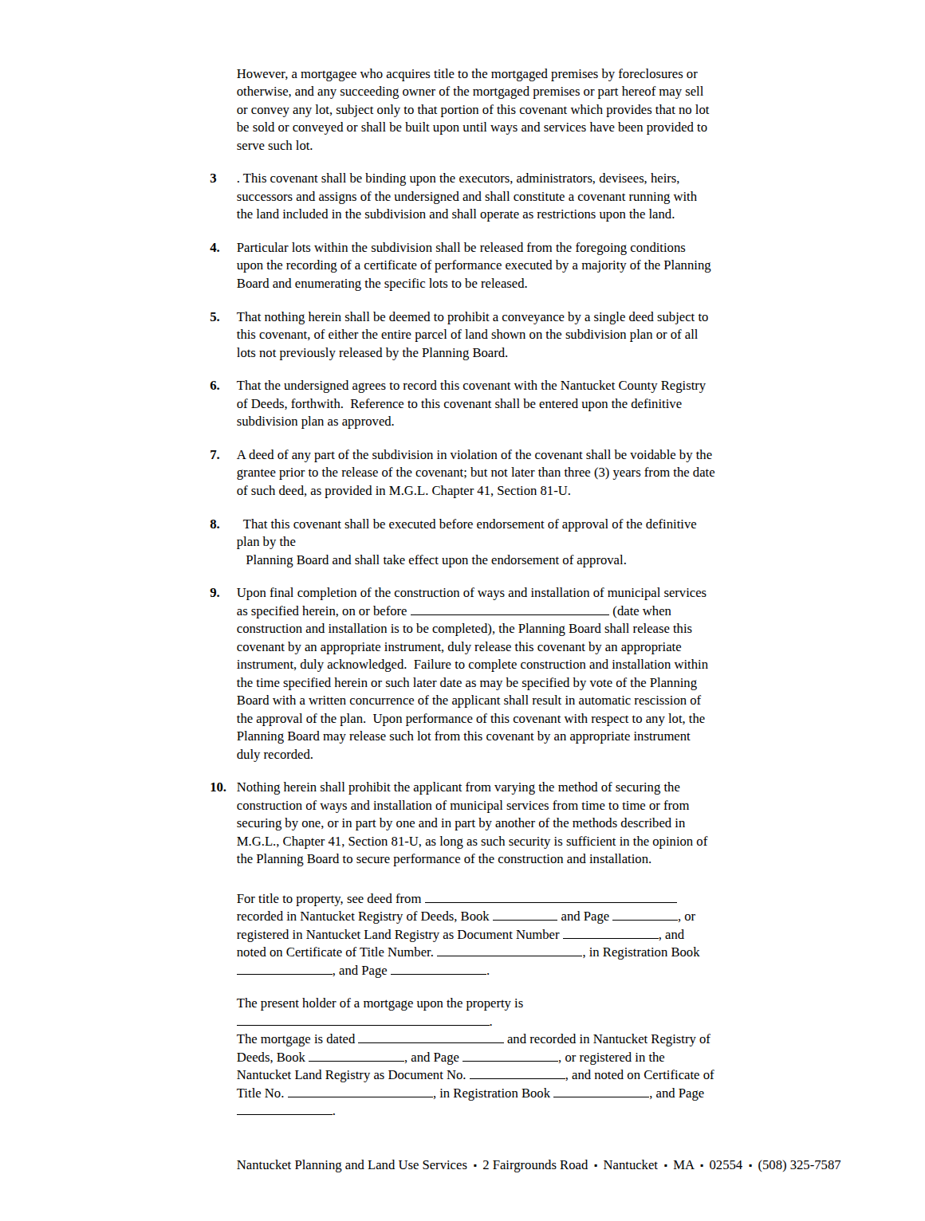However, a mortgagee who acquires title to the mortgaged premises by foreclosures or otherwise, and any succeeding owner of the mortgaged premises or part hereof may sell or convey any lot, subject only to that portion of this covenant which provides that no lot be sold or conveyed or shall be built upon until ways and services have been provided to serve such lot.
3. This covenant shall be binding upon the executors, administrators, devisees, heirs, successors and assigns of the undersigned and shall constitute a covenant running with the land included in the subdivision and shall operate as restrictions upon the land.
4. Particular lots within the subdivision shall be released from the foregoing conditions upon the recording of a certificate of performance executed by a majority of the Planning Board and enumerating the specific lots to be released.
5. That nothing herein shall be deemed to prohibit a conveyance by a single deed subject to this covenant, of either the entire parcel of land shown on the subdivision plan or of all lots not previously released by the Planning Board.
6. That the undersigned agrees to record this covenant with the Nantucket County Registry of Deeds, forthwith. Reference to this covenant shall be entered upon the definitive subdivision plan as approved.
7. A deed of any part of the subdivision in violation of the covenant shall be voidable by the grantee prior to the release of the covenant; but not later than three (3) years from the date of such deed, as provided in M.G.L. Chapter 41, Section 81-U.
8. That this covenant shall be executed before endorsement of approval of the definitive plan by the Planning Board and shall take effect upon the endorsement of approval.
9. Upon final completion of the construction of ways and installation of municipal services as specified herein, on or before (date when construction and installation is to be completed), the Planning Board shall release this covenant by an appropriate instrument, duly release this covenant by an appropriate instrument, duly acknowledged. Failure to complete construction and installation within the time specified herein or such later date as may be specified by vote of the Planning Board with a written concurrence of the applicant shall result in automatic rescission of the approval of the plan. Upon performance of this covenant with respect to any lot, the Planning Board may release such lot from this covenant by an appropriate instrument duly recorded.
10. Nothing herein shall prohibit the applicant from varying the method of securing the construction of ways and installation of municipal services from time to time or from securing by one, or in part by one and in part by another of the methods described in M.G.L., Chapter 41, Section 81-U, as long as such security is sufficient in the opinion of the Planning Board to secure performance of the construction and installation.
For title to property, see deed from recorded in Nantucket Registry of Deeds, Book and Page , or registered in Nantucket Land Registry as Document Number , and noted on Certificate of Title Number. , in Registration Book , and Page .
The present holder of a mortgage upon the property is .
The mortgage is dated and recorded in Nantucket Registry of Deeds, Book , and Page , or registered in the Nantucket Land Registry as Document No. , and noted on Certificate of Title No. , in Registration Book , and Page .
Nantucket Planning and Land Use Services ▪ 2 Fairgrounds Road ▪ Nantucket ▪ MA ▪ 02554 ▪ (508) 325-7587